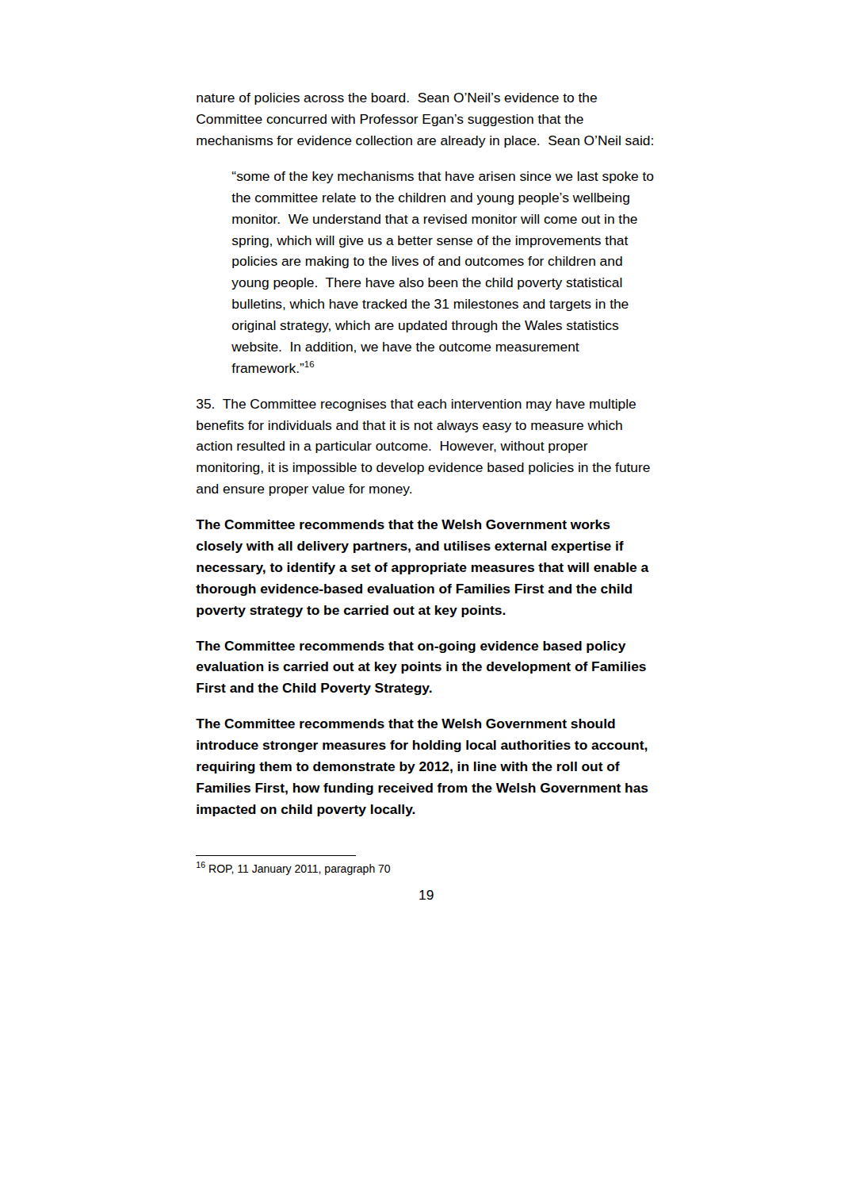nature of policies across the board. Sean O’Neil’s evidence to the Committee concurred with Professor Egan’s suggestion that the mechanisms for evidence collection are already in place. Sean O’Neil said:
“some of the key mechanisms that have arisen since we last spoke to the committee relate to the children and young people’s wellbeing monitor. We understand that a revised monitor will come out in the spring, which will give us a better sense of the improvements that policies are making to the lives of and outcomes for children and young people. There have also been the child poverty statistical bulletins, which have tracked the 31 milestones and targets in the original strategy, which are updated through the Wales statistics website. In addition, we have the outcome measurement framework.”16
35. The Committee recognises that each intervention may have multiple benefits for individuals and that it is not always easy to measure which action resulted in a particular outcome. However, without proper monitoring, it is impossible to develop evidence based policies in the future and ensure proper value for money.
The Committee recommends that the Welsh Government works closely with all delivery partners, and utilises external expertise if necessary, to identify a set of appropriate measures that will enable a thorough evidence-based evaluation of Families First and the child poverty strategy to be carried out at key points.
The Committee recommends that on-going evidence based policy evaluation is carried out at key points in the development of Families First and the Child Poverty Strategy.
The Committee recommends that the Welsh Government should introduce stronger measures for holding local authorities to account, requiring them to demonstrate by 2012, in line with the roll out of Families First, how funding received from the Welsh Government has impacted on child poverty locally.
16 ROP, 11 January 2011, paragraph 70
19